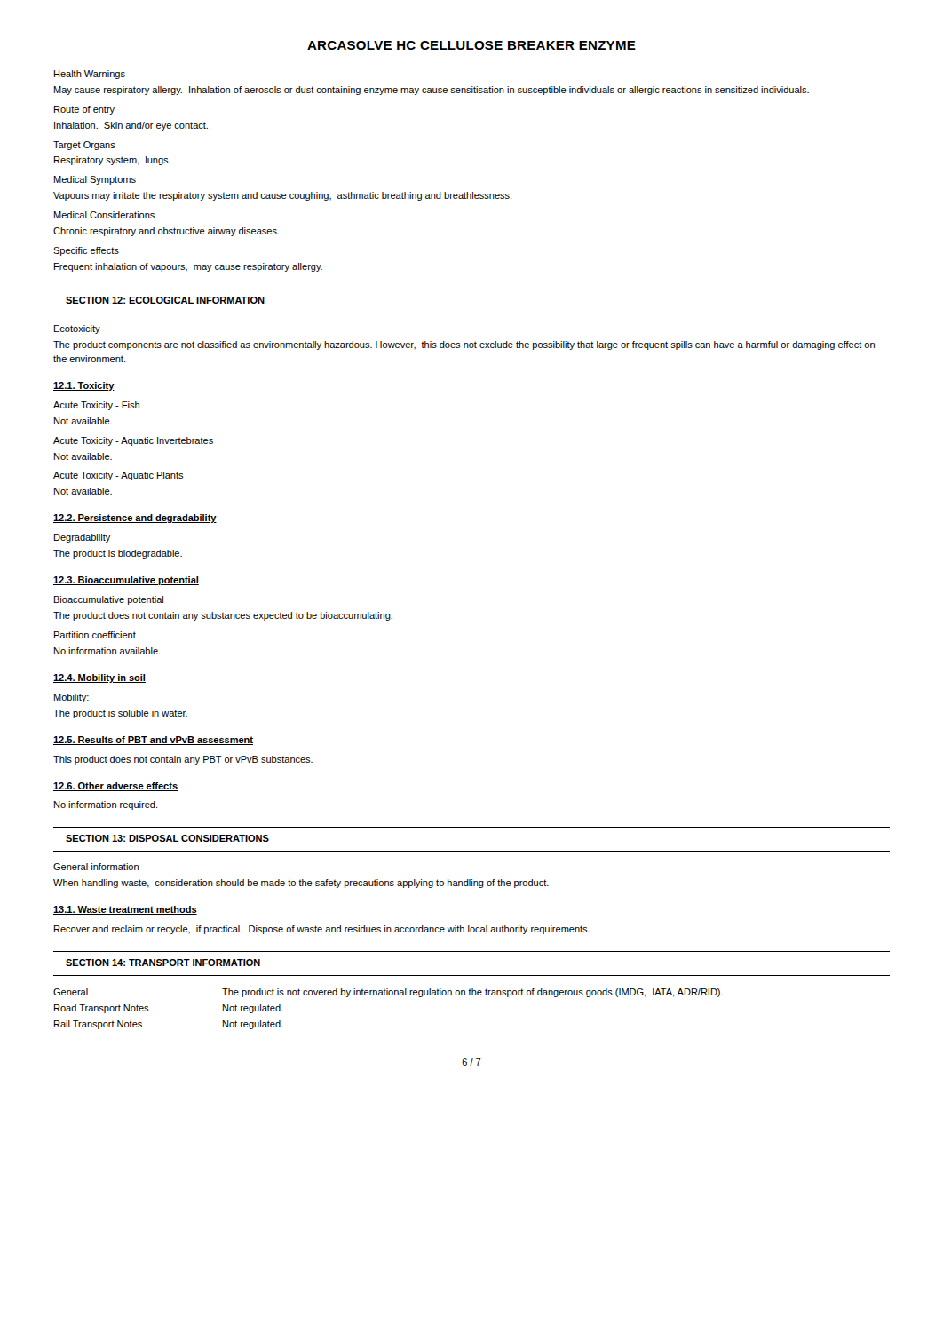ARCASOLVE HC CELLULOSE BREAKER ENZYME
Health Warnings
May cause respiratory allergy. Inhalation of aerosols or dust containing enzyme may cause sensitisation in susceptible individuals or allergic reactions in sensitized individuals.
Route of entry
Inhalation. Skin and/or eye contact.
Target Organs
Respiratory system, lungs
Medical Symptoms
Vapours may irritate the respiratory system and cause coughing, asthmatic breathing and breathlessness.
Medical Considerations
Chronic respiratory and obstructive airway diseases.
Specific effects
Frequent inhalation of vapours, may cause respiratory allergy.
SECTION 12: ECOLOGICAL INFORMATION
Ecotoxicity
The product components are not classified as environmentally hazardous. However, this does not exclude the possibility that large or frequent spills can have a harmful or damaging effect on the environment.
12.1. Toxicity
Acute Toxicity - Fish
Not available.
Acute Toxicity - Aquatic Invertebrates
Not available.
Acute Toxicity - Aquatic Plants
Not available.
12.2. Persistence and degradability
Degradability
The product is biodegradable.
12.3. Bioaccumulative potential
Bioaccumulative potential
The product does not contain any substances expected to be bioaccumulating.
Partition coefficient
No information available.
12.4. Mobility in soil
Mobility:
The product is soluble in water.
12.5. Results of PBT and vPvB assessment
This product does not contain any PBT or vPvB substances.
12.6. Other adverse effects
No information required.
SECTION 13: DISPOSAL CONSIDERATIONS
General information
When handling waste, consideration should be made to the safety precautions applying to handling of the product.
13.1. Waste treatment methods
Recover and reclaim or recycle, if practical. Dispose of waste and residues in accordance with local authority requirements.
SECTION 14: TRANSPORT INFORMATION
| General | The product is not covered by international regulation on the transport of dangerous goods (IMDG, IATA, ADR/RID). |
| Road Transport Notes | Not regulated. |
| Rail Transport Notes | Not regulated. |
6 / 7